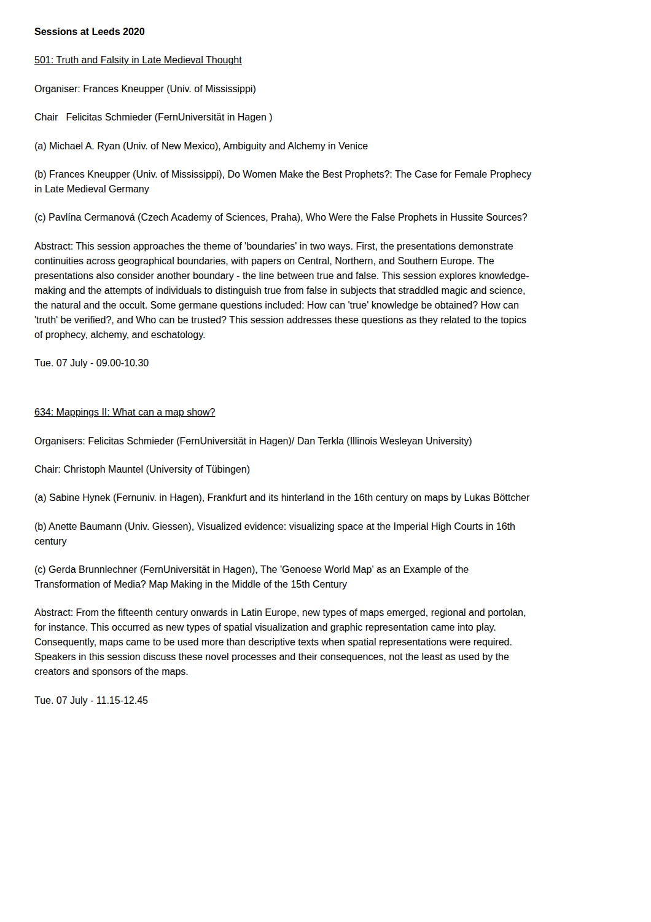Sessions at Leeds 2020
501: Truth and Falsity in Late Medieval Thought
Organiser: Frances Kneupper (Univ. of Mississippi)
Chair Felicitas Schmieder (FernUniversität in Hagen )
(a) Michael A. Ryan (Univ. of New Mexico), Ambiguity and Alchemy in Venice
(b) Frances Kneupper (Univ. of Mississippi), Do Women Make the Best Prophets?: The Case for Female Prophecy in Late Medieval Germany
(c) Pavlína Cermanová (Czech Academy of Sciences, Praha), Who Were the False Prophets in Hussite Sources?
Abstract: This session approaches the theme of 'boundaries' in two ways. First, the presentations demonstrate continuities across geographical boundaries, with papers on Central, Northern, and Southern Europe. The presentations also consider another boundary - the line between true and false. This session explores knowledge-making and the attempts of individuals to distinguish true from false in subjects that straddled magic and science, the natural and the occult. Some germane questions included: How can 'true' knowledge be obtained? How can 'truth' be verified?, and Who can be trusted? This session addresses these questions as they related to the topics of prophecy, alchemy, and eschatology.
Tue. 07 July - 09.00-10.30
634: Mappings II: What can a map show?
Organisers: Felicitas Schmieder (FernUniversität in Hagen)/ Dan Terkla (Illinois Wesleyan University)
Chair: Christoph Mauntel (University of Tübingen)
(a) Sabine Hynek (Fernuniv. in Hagen), Frankfurt and its hinterland in the 16th century on maps by Lukas Böttcher
(b) Anette Baumann (Univ. Giessen), Visualized evidence: visualizing space at the Imperial High Courts in 16th century
(c) Gerda Brunnlechner (FernUniversität in Hagen), The 'Genoese World Map' as an Example of the Transformation of Media? Map Making in the Middle of the 15th Century
Abstract: From the fifteenth century onwards in Latin Europe, new types of maps emerged, regional and portolan, for instance. This occurred as new types of spatial visualization and graphic representation came into play. Consequently, maps came to be used more than descriptive texts when spatial representations were required. Speakers in this session discuss these novel processes and their consequences, not the least as used by the creators and sponsors of the maps.
Tue. 07 July - 11.15-12.45